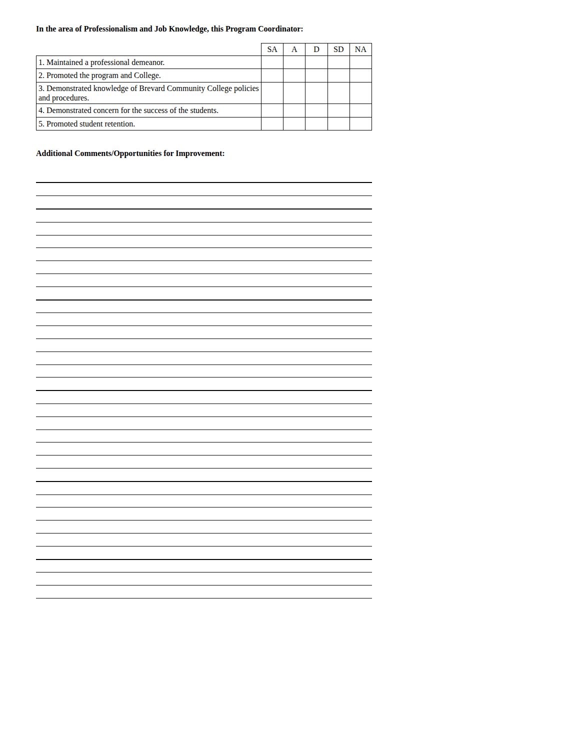In the area of Professionalism and Job Knowledge, this Program Coordinator:
| | SA | A | D | SD | NA |
| --- | --- | --- | --- | --- | --- |
| 1. Maintained a professional demeanor. | | | | | |
| 2. Promoted the program and College. | | | | | |
| 3. Demonstrated knowledge of Brevard Community College policies and procedures. | | | | | |
| 4. Demonstrated concern for the success of the students. | | | | | |
| 5. Promoted student retention. | | | | | |
Additional Comments/Opportunities for Improvement: